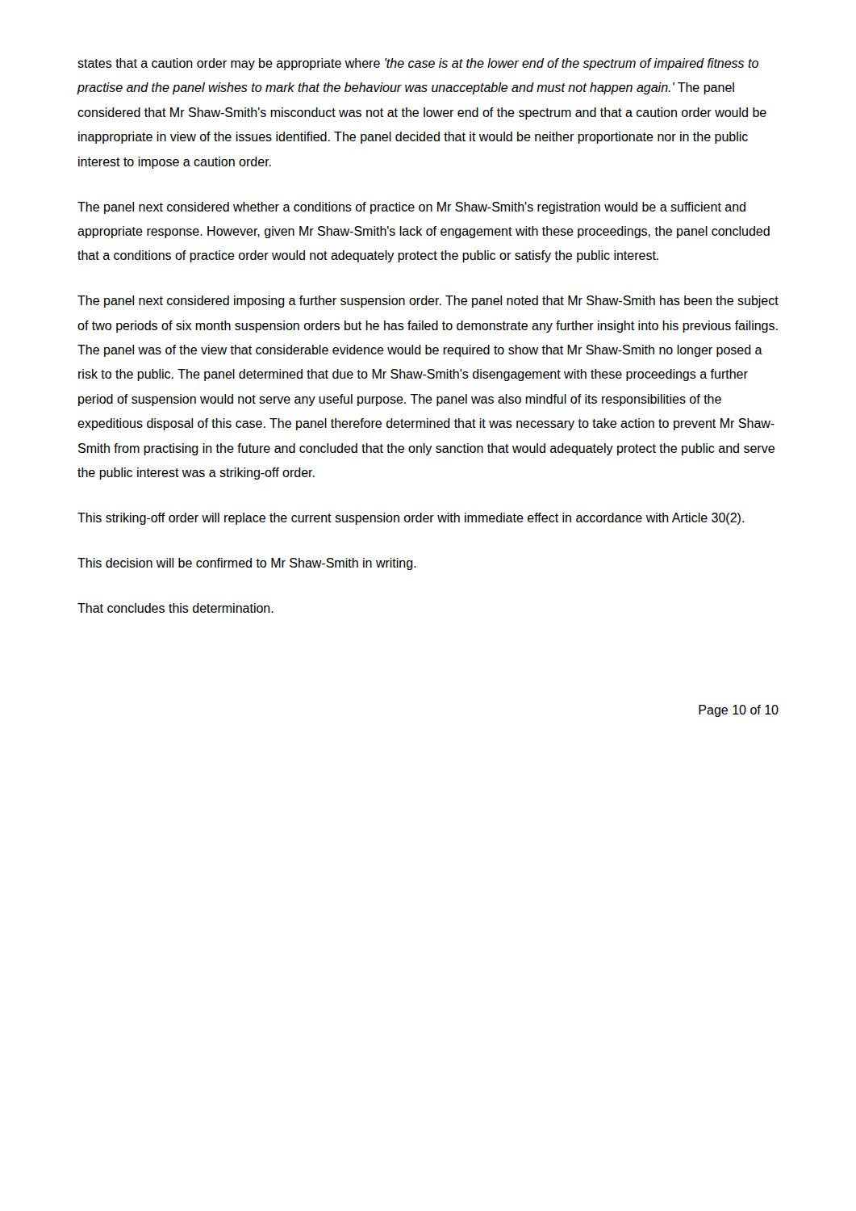states that a caution order may be appropriate where 'the case is at the lower end of the spectrum of impaired fitness to practise and the panel wishes to mark that the behaviour was unacceptable and must not happen again.' The panel considered that Mr Shaw-Smith's misconduct was not at the lower end of the spectrum and that a caution order would be inappropriate in view of the issues identified. The panel decided that it would be neither proportionate nor in the public interest to impose a caution order.
The panel next considered whether a conditions of practice on Mr Shaw-Smith's registration would be a sufficient and appropriate response. However, given Mr Shaw-Smith's lack of engagement with these proceedings, the panel concluded that a conditions of practice order would not adequately protect the public or satisfy the public interest.
The panel next considered imposing a further suspension order. The panel noted that Mr Shaw-Smith has been the subject of two periods of six month suspension orders but he has failed to demonstrate any further insight into his previous failings. The panel was of the view that considerable evidence would be required to show that Mr Shaw-Smith no longer posed a risk to the public. The panel determined that due to Mr Shaw-Smith's disengagement with these proceedings a further period of suspension would not serve any useful purpose. The panel was also mindful of its responsibilities of the expeditious disposal of this case. The panel therefore determined that it was necessary to take action to prevent Mr Shaw-Smith from practising in the future and concluded that the only sanction that would adequately protect the public and serve the public interest was a striking-off order.
This striking-off order will replace the current suspension order with immediate effect in accordance with Article 30(2).
This decision will be confirmed to Mr Shaw-Smith in writing.
That concludes this determination.
Page 10 of 10